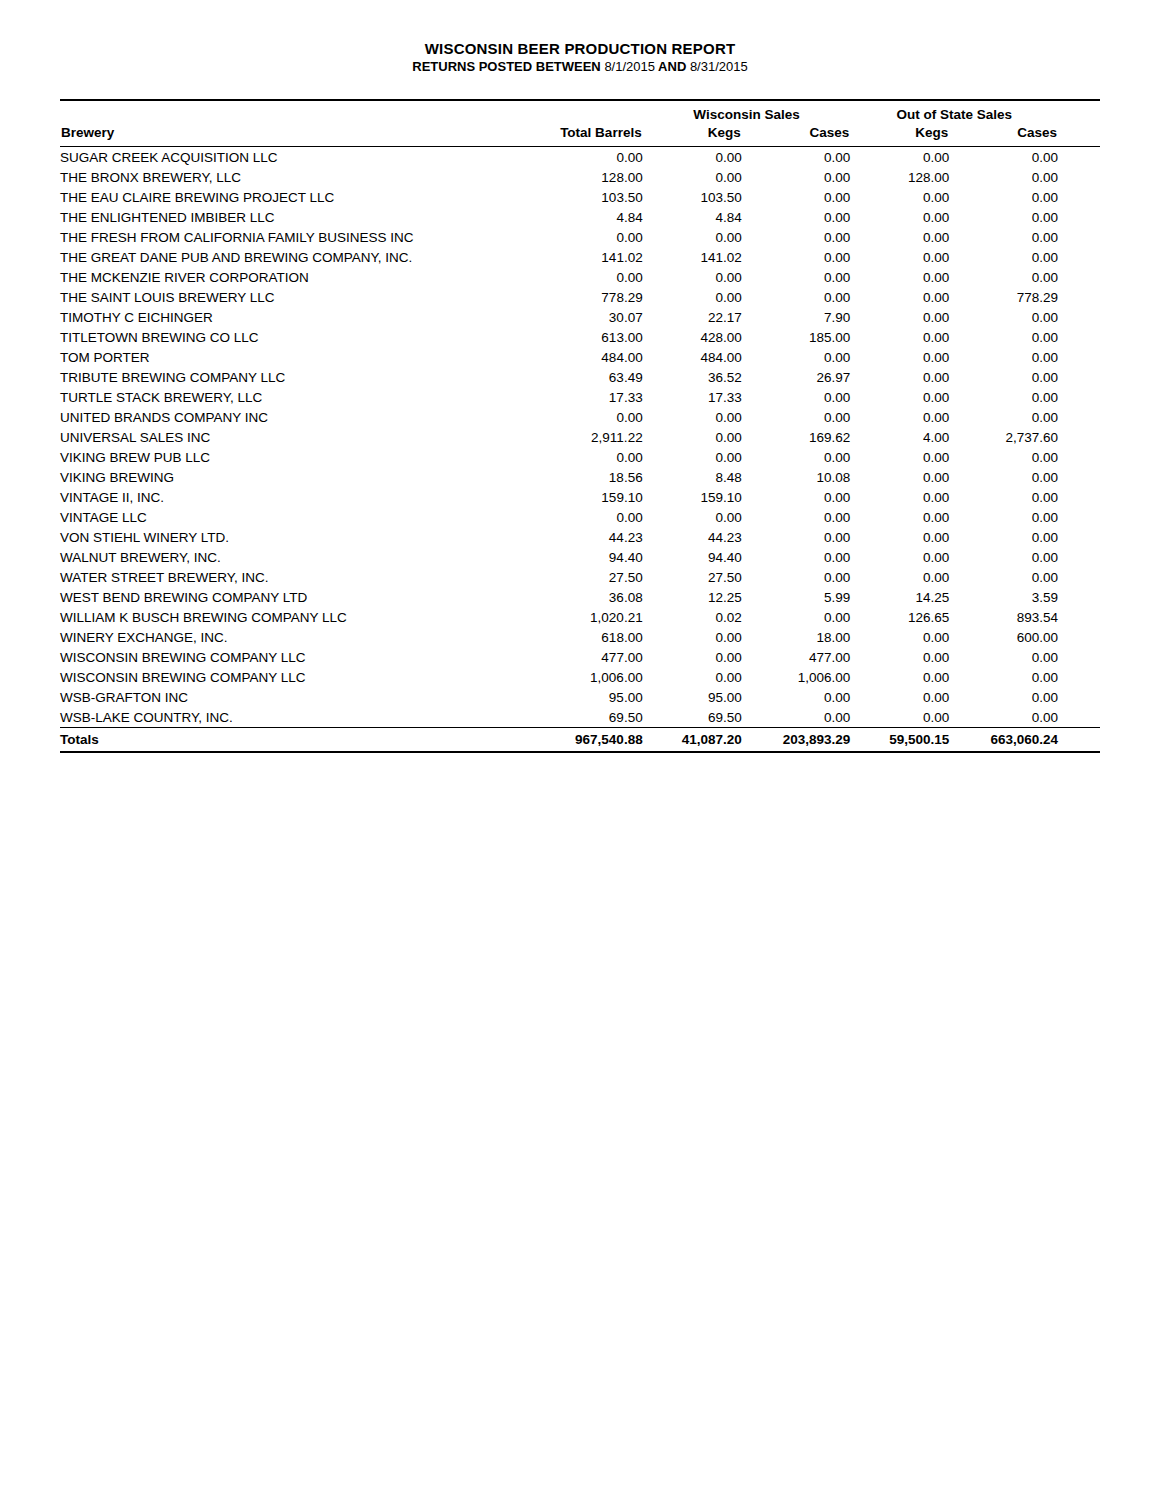WISCONSIN BEER PRODUCTION REPORT
RETURNS POSTED BETWEEN 8/1/2015 AND 8/31/2015
| | | Wisconsin Sales | Out of State Sales | |
| --- | --- | --- | --- | --- |
| Brewery | Total Barrels | Kegs | Cases | Kegs | Cases | |
| SUGAR CREEK ACQUISITION LLC | 0.00 | 0.00 | 0.00 | 0.00 | 0.00 | |
| THE BRONX BREWERY, LLC | 128.00 | 0.00 | 0.00 | 128.00 | 0.00 | |
| THE EAU CLAIRE BREWING PROJECT LLC | 103.50 | 103.50 | 0.00 | 0.00 | 0.00 | |
| THE ENLIGHTENED IMBIBER LLC | 4.84 | 4.84 | 0.00 | 0.00 | 0.00 | |
| THE FRESH FROM CALIFORNIA FAMILY BUSINESS INC | 0.00 | 0.00 | 0.00 | 0.00 | 0.00 | |
| THE GREAT DANE PUB AND BREWING COMPANY, INC. | 141.02 | 141.02 | 0.00 | 0.00 | 0.00 | |
| THE MCKENZIE RIVER CORPORATION | 0.00 | 0.00 | 0.00 | 0.00 | 0.00 | |
| THE SAINT LOUIS BREWERY LLC | 778.29 | 0.00 | 0.00 | 0.00 | 778.29 | |
| TIMOTHY C EICHINGER | 30.07 | 22.17 | 7.90 | 0.00 | 0.00 | |
| TITLETOWN BREWING CO LLC | 613.00 | 428.00 | 185.00 | 0.00 | 0.00 | |
| TOM PORTER | 484.00 | 484.00 | 0.00 | 0.00 | 0.00 | |
| TRIBUTE BREWING COMPANY LLC | 63.49 | 36.52 | 26.97 | 0.00 | 0.00 | |
| TURTLE STACK BREWERY, LLC | 17.33 | 17.33 | 0.00 | 0.00 | 0.00 | |
| UNITED BRANDS COMPANY INC | 0.00 | 0.00 | 0.00 | 0.00 | 0.00 | |
| UNIVERSAL SALES INC | 2,911.22 | 0.00 | 169.62 | 4.00 | 2,737.60 | |
| VIKING BREW PUB LLC | 0.00 | 0.00 | 0.00 | 0.00 | 0.00 | |
| VIKING BREWING | 18.56 | 8.48 | 10.08 | 0.00 | 0.00 | |
| VINTAGE II, INC. | 159.10 | 159.10 | 0.00 | 0.00 | 0.00 | |
| VINTAGE LLC | 0.00 | 0.00 | 0.00 | 0.00 | 0.00 | |
| VON STIEHL WINERY LTD. | 44.23 | 44.23 | 0.00 | 0.00 | 0.00 | |
| WALNUT BREWERY, INC. | 94.40 | 94.40 | 0.00 | 0.00 | 0.00 | |
| WATER STREET BREWERY, INC. | 27.50 | 27.50 | 0.00 | 0.00 | 0.00 | |
| WEST BEND BREWING COMPANY LTD | 36.08 | 12.25 | 5.99 | 14.25 | 3.59 | |
| WILLIAM K BUSCH BREWING COMPANY LLC | 1,020.21 | 0.02 | 0.00 | 126.65 | 893.54 | |
| WINERY EXCHANGE, INC. | 618.00 | 0.00 | 18.00 | 0.00 | 600.00 | |
| WISCONSIN BREWING COMPANY LLC | 477.00 | 0.00 | 477.00 | 0.00 | 0.00 | |
| WISCONSIN BREWING COMPANY LLC | 1,006.00 | 0.00 | 1,006.00 | 0.00 | 0.00 | |
| WSB-GRAFTON INC | 95.00 | 95.00 | 0.00 | 0.00 | 0.00 | |
| WSB-LAKE COUNTRY, INC. | 69.50 | 69.50 | 0.00 | 0.00 | 0.00 | |
| Totals | 967,540.88 | 41,087.20 | 203,893.29 | 59,500.15 | 663,060.24 | |